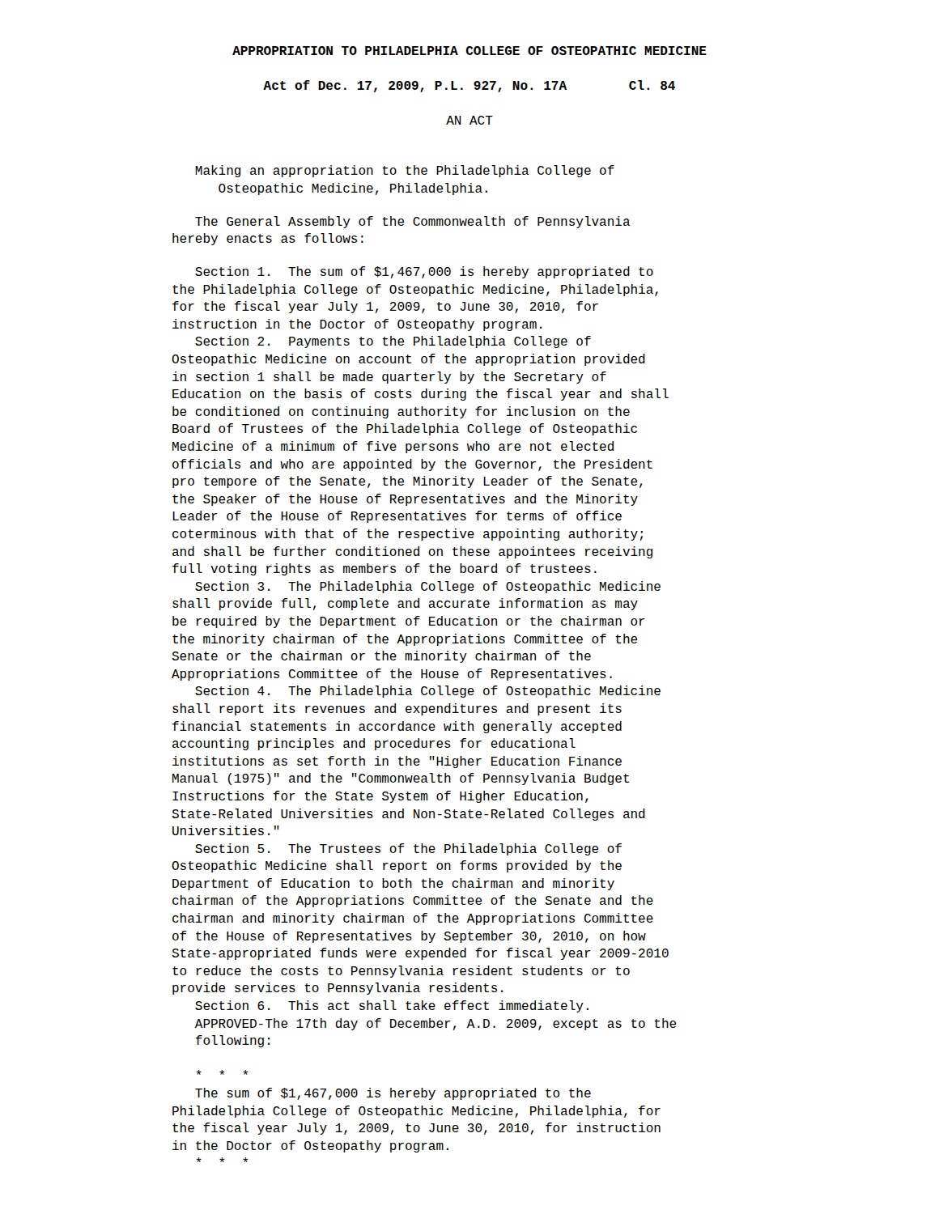APPROPRIATION TO PHILADELPHIA COLLEGE OF OSTEOPATHIC MEDICINE Act of Dec. 17, 2009, P.L. 927, No. 17A Cl. 84 AN ACT
Making an appropriation to the Philadelphia College ofOsteopathic Medicine, Philadelphia.
The General Assembly of the Commonwealth of Pennsylvania
hereby enacts as follows:
Section 1. The sum of $1,467,000 is hereby appropriated to
the Philadelphia College of Osteopathic Medicine, Philadelphia,
for the fiscal year July 1, 2009, to June 30, 2010, for
instruction in the Doctor of Osteopathy program.
Section 2. Payments to the Philadelphia College of
Osteopathic Medicine on account of the appropriation provided
in section 1 shall be made quarterly by the Secretary of
Education on the basis of costs during the fiscal year and shall
be conditioned on continuing authority for inclusion on the
Board of Trustees of the Philadelphia College of Osteopathic
Medicine of a minimum of five persons who are not elected
officials and who are appointed by the Governor, the President
pro tempore of the Senate, the Minority Leader of the Senate,
the Speaker of the House of Representatives and the Minority
Leader of the House of Representatives for terms of office
coterminous with that of the respective appointing authority;
and shall be further conditioned on these appointees receiving
full voting rights as members of the board of trustees.
Section 3. The Philadelphia College of Osteopathic Medicine
shall provide full, complete and accurate information as may
be required by the Department of Education or the chairman or
the minority chairman of the Appropriations Committee of the
Senate or the chairman or the minority chairman of the
Appropriations Committee of the House of Representatives.
Section 4. The Philadelphia College of Osteopathic Medicine
shall report its revenues and expenditures and present its
financial statements in accordance with generally accepted
accounting principles and procedures for educational
institutions as set forth in the "Higher Education Finance
Manual (1975)" and the "Commonwealth of Pennsylvania Budget
Instructions for the State System of Higher Education,
State-Related Universities and Non-State-Related Colleges and
Universities."
Section 5. The Trustees of the Philadelphia College of
Osteopathic Medicine shall report on forms provided by the
Department of Education to both the chairman and minority
chairman of the Appropriations Committee of the Senate and the
chairman and minority chairman of the Appropriations Committee
of the House of Representatives by September 30, 2010, on how
State-appropriated funds were expended for fiscal year 2009-2010
to reduce the costs to Pennsylvania resident students or to
provide services to Pennsylvania residents.
Section 6. This act shall take effect immediately.
APPROVED-The 17th day of December, A.D. 2009, except as to the
following:
* * *
The sum of $1,467,000 is hereby appropriated to the
Philadelphia College of Osteopathic Medicine, Philadelphia, for
the fiscal year July 1, 2009, to June 30, 2010, for instruction
in the Doctor of Osteopathy program.
* * *